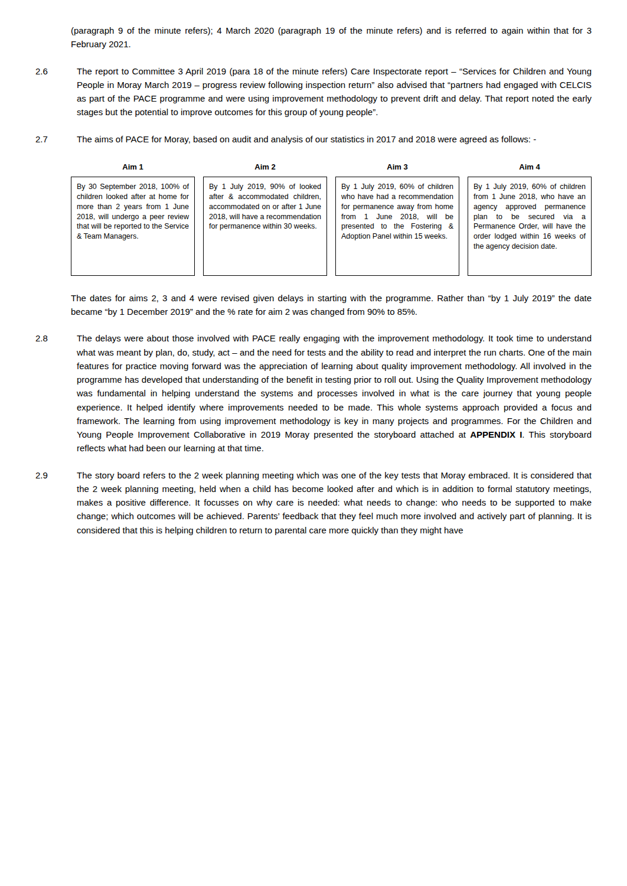(paragraph 9 of the minute refers); 4 March 2020 (paragraph 19 of the minute refers) and is referred to again within that for 3 February 2021.
2.6
The report to Committee 3 April 2019 (para 18 of the minute refers) Care Inspectorate report – “Services for Children and Young People in Moray March 2019 – progress review following inspection return” also advised that “partners had engaged with CELCIS as part of the PACE programme and were using improvement methodology to prevent drift and delay. That report noted the early stages but the potential to improve outcomes for this group of young people”.
2.7
The aims of PACE for Moray, based on audit and analysis of our statistics in 2017 and 2018 were agreed as follows: -
Aim 1
By 30 September 2018, 100% of children looked after at home for more than 2 years from 1 June 2018, will undergo a peer review that will be reported to the Service & Team Managers.
Aim 2
By 1 July 2019, 90% of looked after & accommodated children, accommodated on or after 1 June 2018, will have a recommendation for permanence within 30 weeks.
Aim 3
By 1 July 2019, 60% of children who have had a recommendation for permanence away from home from 1 June 2018, will be presented to the Fostering & Adoption Panel within 15 weeks.
Aim 4
By 1 July 2019, 60% of children from 1 June 2018, who have an agency approved permanence plan to be secured via a Permanence Order, will have the order lodged within 16 weeks of the agency decision date.
The dates for aims 2, 3 and 4 were revised given delays in starting with the programme. Rather than “by 1 July 2019” the date became “by 1 December 2019” and the % rate for aim 2 was changed from 90% to 85%.
2.8
The delays were about those involved with PACE really engaging with the improvement methodology. It took time to understand what was meant by plan, do, study, act – and the need for tests and the ability to read and interpret the run charts. One of the main features for practice moving forward was the appreciation of learning about quality improvement methodology. All involved in the programme has developed that understanding of the benefit in testing prior to roll out. Using the Quality Improvement methodology was fundamental in helping understand the systems and processes involved in what is the care journey that young people experience. It helped identify where improvements needed to be made. This whole systems approach provided a focus and framework. The learning from using improvement methodology is key in many projects and programmes. For the Children and Young People Improvement Collaborative in 2019 Moray presented the storyboard attached at APPENDIX I. This storyboard reflects what had been our learning at that time.
2.9
The story board refers to the 2 week planning meeting which was one of the key tests that Moray embraced. It is considered that the 2 week planning meeting, held when a child has become looked after and which is in addition to formal statutory meetings, makes a positive difference. It focusses on why care is needed: what needs to change: who needs to be supported to make change; which outcomes will be achieved. Parents’ feedback that they feel much more involved and actively part of planning. It is considered that this is helping children to return to parental care more quickly than they might have